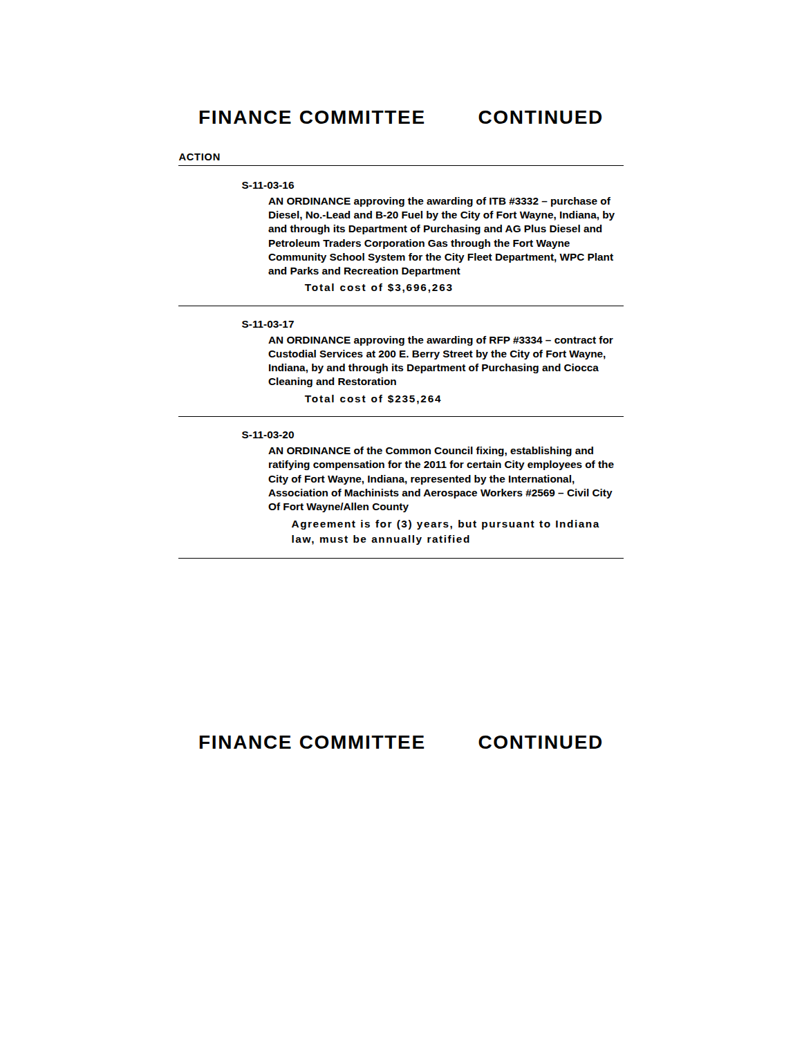FINANCE COMMITTEE CONTINUED
ACTION
S-11-03-16
AN ORDINANCE approving the awarding of ITB #3332 – purchase of Diesel, No.-Lead and B-20 Fuel by the City of Fort Wayne, Indiana, by and through its Department of Purchasing and AG Plus Diesel and Petroleum Traders Corporation Gas through the Fort Wayne Community School System for the City Fleet Department, WPC Plant and Parks and Recreation Department Total cost of $3,696,263
S-11-03-17
AN ORDINANCE approving the awarding of RFP #3334 – contract for Custodial Services at 200 E. Berry Street by the City of Fort Wayne, Indiana, by and through its Department of Purchasing and Ciocca Cleaning and Restoration Total cost of $235,264
S-11-03-20
AN ORDINANCE of the Common Council fixing, establishing and ratifying compensation for the 2011 for certain City employees of the City of Fort Wayne, Indiana, represented by the International, Association of Machinists and Aerospace Workers #2569 – Civil City Of Fort Wayne/Allen County Agreement is for (3) years, but pursuant to Indiana law, must be annually ratified
FINANCE COMMITTEE CONTINUED